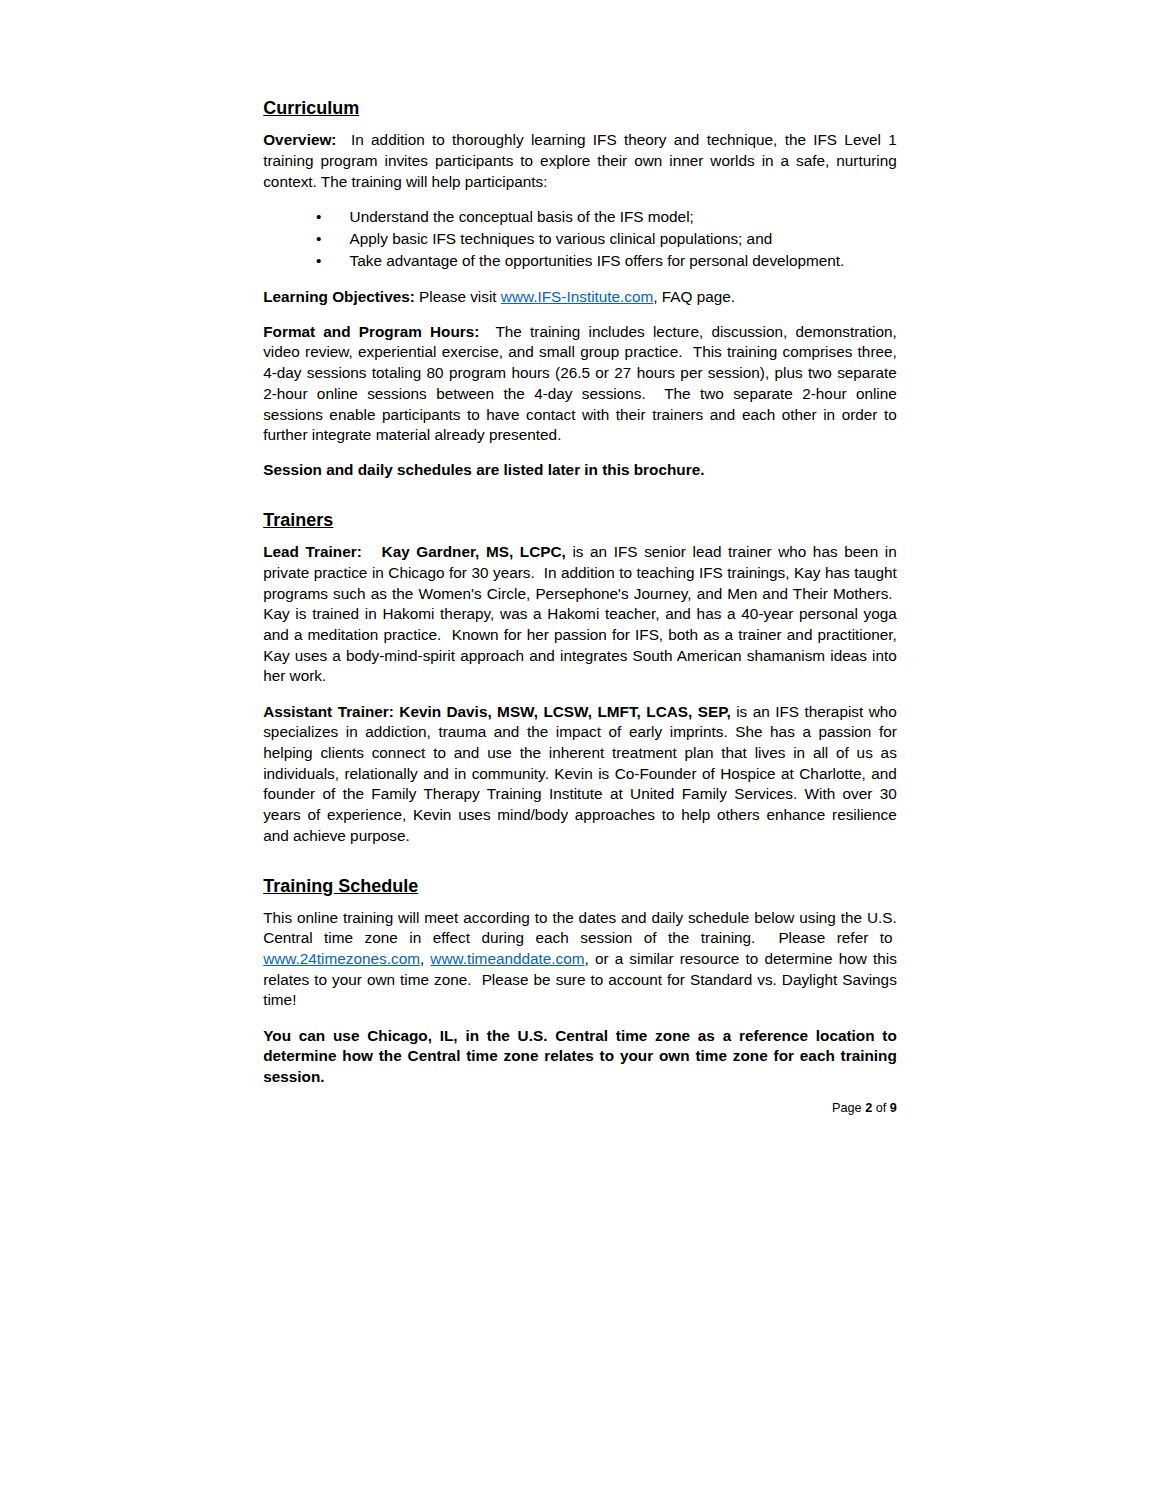Curriculum
Overview: In addition to thoroughly learning IFS theory and technique, the IFS Level 1 training program invites participants to explore their own inner worlds in a safe, nurturing context. The training will help participants:
Understand the conceptual basis of the IFS model;
Apply basic IFS techniques to various clinical populations; and
Take advantage of the opportunities IFS offers for personal development.
Learning Objectives: Please visit www.IFS-Institute.com, FAQ page.
Format and Program Hours: The training includes lecture, discussion, demonstration, video review, experiential exercise, and small group practice. This training comprises three, 4-day sessions totaling 80 program hours (26.5 or 27 hours per session), plus two separate 2-hour online sessions between the 4-day sessions. The two separate 2-hour online sessions enable participants to have contact with their trainers and each other in order to further integrate material already presented.
Session and daily schedules are listed later in this brochure.
Trainers
Lead Trainer: Kay Gardner, MS, LCPC, is an IFS senior lead trainer who has been in private practice in Chicago for 30 years. In addition to teaching IFS trainings, Kay has taught programs such as the Women's Circle, Persephone's Journey, and Men and Their Mothers. Kay is trained in Hakomi therapy, was a Hakomi teacher, and has a 40-year personal yoga and a meditation practice. Known for her passion for IFS, both as a trainer and practitioner, Kay uses a body-mind-spirit approach and integrates South American shamanism ideas into her work.
Assistant Trainer: Kevin Davis, MSW, LCSW, LMFT, LCAS, SEP, is an IFS therapist who specializes in addiction, trauma and the impact of early imprints. She has a passion for helping clients connect to and use the inherent treatment plan that lives in all of us as individuals, relationally and in community. Kevin is Co-Founder of Hospice at Charlotte, and founder of the Family Therapy Training Institute at United Family Services. With over 30 years of experience, Kevin uses mind/body approaches to help others enhance resilience and achieve purpose.
Training Schedule
This online training will meet according to the dates and daily schedule below using the U.S. Central time zone in effect during each session of the training. Please refer to www.24timezones.com, www.timeanddate.com, or a similar resource to determine how this relates to your own time zone. Please be sure to account for Standard vs. Daylight Savings time!
You can use Chicago, IL, in the U.S. Central time zone as a reference location to determine how the Central time zone relates to your own time zone for each training session.
Page 2 of 9